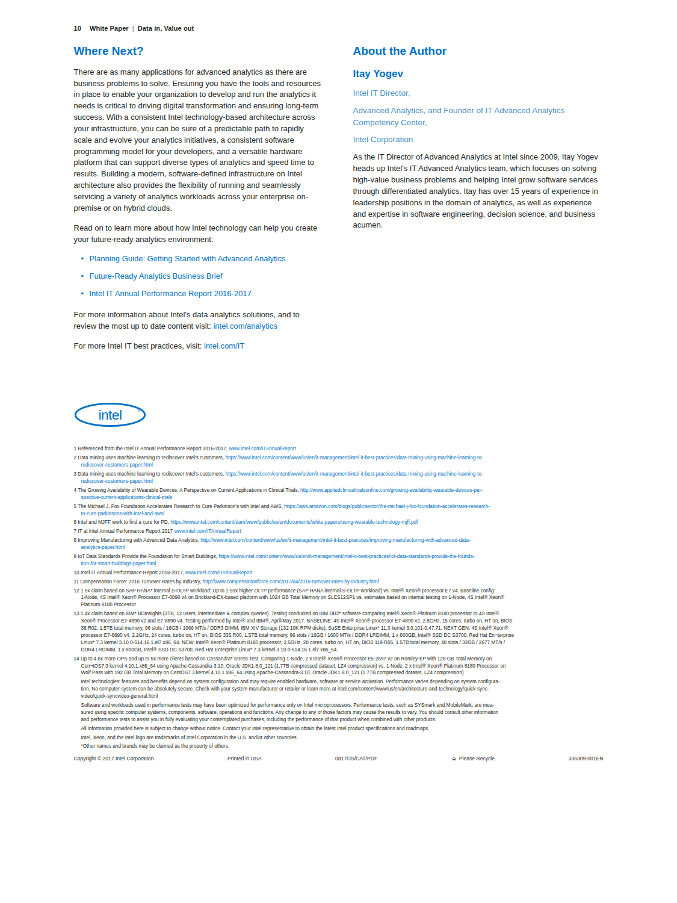10 White Paper|Data in, Value out
Where Next?
There are as many applications for advanced analytics as there are business problems to solve. Ensuring you have the tools and resources in place to enable your organization to develop and run the analytics it needs is critical to driving digital transformation and ensuring long-term success. With a consistent Intel technology-based architecture across your infrastructure, you can be sure of a predictable path to rapidly scale and evolve your analytics initiatives, a consistent software programming model for your developers, and a versatile hardware platform that can support diverse types of analytics and speed time to results. Building a modern, software-defined infrastructure on Intel architecture also provides the flexibility of running and seamlessly servicing a variety of analytics workloads across your enterprise on-premise or on hybrid clouds.
Read on to learn more about how Intel technology can help you create your future-ready analytics environment:
Planning Guide: Getting Started with Advanced Analytics
Future-Ready Analytics Business Brief
Intel IT Annual Performance Report 2016-2017
For more information about Intel's data analytics solutions, and to review the most up to date content visit: intel.com/analytics
For more Intel IT best practices, visit: intel.com/IT
About the Author
Itay Yogev
Intel IT Director,
Advanced Analytics, and Founder of IT Advanced Analytics Competency Center,
Intel Corporation
As the IT Director of Advanced Analytics at Intel since 2009, Itay Yogev heads up Intel's IT Advanced Analytics team, which focuses on solving high-value business problems and helping Intel grow software services through differentiated analytics. Itay has over 15 years of experience in leadership positions in the domain of analytics, as well as experience and expertise in software engineering, decision science, and business acumen.
intel ®
Referenced from the Intel IT Annual Performance Report 2016-2017, www.intel.com/ITAnnualReport
Data mining uses machine learning to rediscover Intel's customers, https://www.intel.com/content/www/us/en/it-management/intel-it-best-practices/data-mining-using-machine-learning-to-rediscover-customers-paper.html
Data mining uses machine learning to rediscover Intel's customers, https://www.intel.com/content/www/us/en/it-management/intel-it-best-practices/data-mining-using-machine-learning-to-rediscover-customers-paper.html
The Growing Availability of Wearable Devices: A Perspective on Current Applications in Clinical Trials, http://www.appliedclinicaltrialsonline.com/growing-availability-wearable-devices-per-spective-current-applications-clinical-trials
The Michael J. Fox Foundation Accelerates Research to Cure Parkinson's with Intel and AWS, https://aws.amazon.com/blogs/publicsector/the-michael-j-fox-foundation-accelerates-research-to-cure-parkinsons-with-intel-and-aws/
Intel and MJFF work to find a cure for PD, https://www.intel.com/content/dam/www/public/us/en/documents/white-papers/using-wearable-technology-mjff.pdf
IT at Intel Annual Performance Report 2017 www.intel.com/ITAnnualReport
Improving Manufacturing with Advanced Data Analytics, http://www.intel.com/content/www/us/en/it-management/intel-it-best-practices/improving-manufacturing-with-advanced-data-analytics-paper.html
IoT Data Standards Provide the Foundation for Smart Buildings, https://www.intel.com/content/www/us/en/it-management/intel-it-best-practices/iot-data-standards-provide-the-founda-tion-for-smart-buildings-paper.html
Intel IT Annual Performance Report 2016-2017, www.intel.com/ITAnnualReport
Compensation Force: 2016 Turnover Rates by Industry, http://www.compensationforce.com/2017/04/2016-turnover-rates-by-industry.html
1.5x claim based on SAP HANA* internal S-OLTP workload: Up to 1.59x higher OLTP performance (SAP HANA internal S-OLTP workload) vs. Intel® Xeon® processor E7 v4. Baseline config:1-Node, 4S Intel® Xeon® Processor E7-8890 v4 on Brickland-EX-based platform with 1024 GB Total Memory on SLES12SP1 vs. estimates based on internal testing on 1-Node, 4S Intel® Xeon®Platinum 8180 Processor
1.4x claim based on IBM* BDInsights (3TB, 12 users, intermediate & complex queries). Testing conducted on IBM DB2* software comparing Intel® Xeon® Platinum 8180 processor to 4S Intel®Xeon® Processor E7-4890 v2 and E7-8890 v4. Testing performed by Intel® and IBM®, April/May 2017. BASELINE: 4S Intel® Xeon® processor E7-4890 v2, 2.8GHz, 15 cores, turbo on, HT on, BIOS 38.R02, 1.5TB total memory, 96 slots / 16GB / 1066 MT/s / DDR3 DIMM, IBM XIV Storage (132 10K RPM disks), SuSE Enterprise Linux* 11.3 kernel 3.0.101-0.47.71. NEXT GEN: 4S Intel® Xeon®processor E7-8890 v4, 2.2GHz, 24 cores, turbo on, HT on, BIOS 335.R00, 1.5TB total memory, 96 slots / 16GB / 1600 MT/s / DDR4 LRDIMM, 1 x 800GB, Intel® SSD DC S3700, Red Hat En¬terprise Linux* 7.3 kernel 3.10.0-514.16.1.el7.x86_64. NEW: Intel® Xeon® Platinum 8180 processor, 2.5GHz, 28 cores, turbo on, HT on, BIOS 119.R05, 1.5TB total memory, 48 slots / 32GB / 2677 MT/s /DDR4 LRDIMM, 1 x 800GB, Intel® SSD DC S3700, Red Hat Enterprise Linux* 7.3 kernel 3.10.0-514.16.1.el7.x86_64.
Up to 4.6x more OPS and up to 5x more clients based on Cassandra* Stress Test. Comparing 1-Node, 2 x Intel® Xeon® Processor E5-2697 v2 on Romley-EP with 128 GB Total Memory onCen¬tOS7.3 kernel 4.10.1.x86_64 using Apache-Cassandra-3.10, Oracle JDK1.8.0_121 (1.7TB compressed dataset, LZ4 compression) vs. 1-Node, 2 x Intel® Xeon® Platinum 8180 Processor on Wolf Pass with 192 GB Total Memory on CentOS7.3 kernel 4.10.1.x86_64 using Apache-Cassandra-3.10, Oracle JDK1.8.0_121 (1.7TB compressed dataset, LZ4 compression)
Intel technologies' features and benefits depend on system configuration and may require enabled hardware, software or service activation. Performance varies depending on system configura-
tion. No computer system can be absolutely secure. Check with your system manufacturer or retailer or learn more at intel.com/content/www/us/en/architecture-and-technology/quick-sync-
video/quick-syncvideo-general.html
Software and workloads used in performance tests may have been optimized for performance only on Intel microprocessors. Performance tests, such as SYSmark and MobileMark, are mea-
sured using specific computer systems, components, software, operations and functions. Any change to any of those factors may cause the results to vary. You should consult other information
and performance tests to assist you in fully evaluating your contemplated purchases, including the performance of that product when combined with other products.
All information provided here is subject to change without notice. Contact your Intel representative to obtain the latest Intel product specifications and roadmaps.
Intel, Xeon, and the Intel logo are trademarks of Intel Corporation in the U.S. and/or other countries.
*Other names and brands may be claimed as the property of others.
Copyright © 2017 Intel Corporation Printed in USA 0817/JS/CAT/PDF Please Recycle 336309-001EN